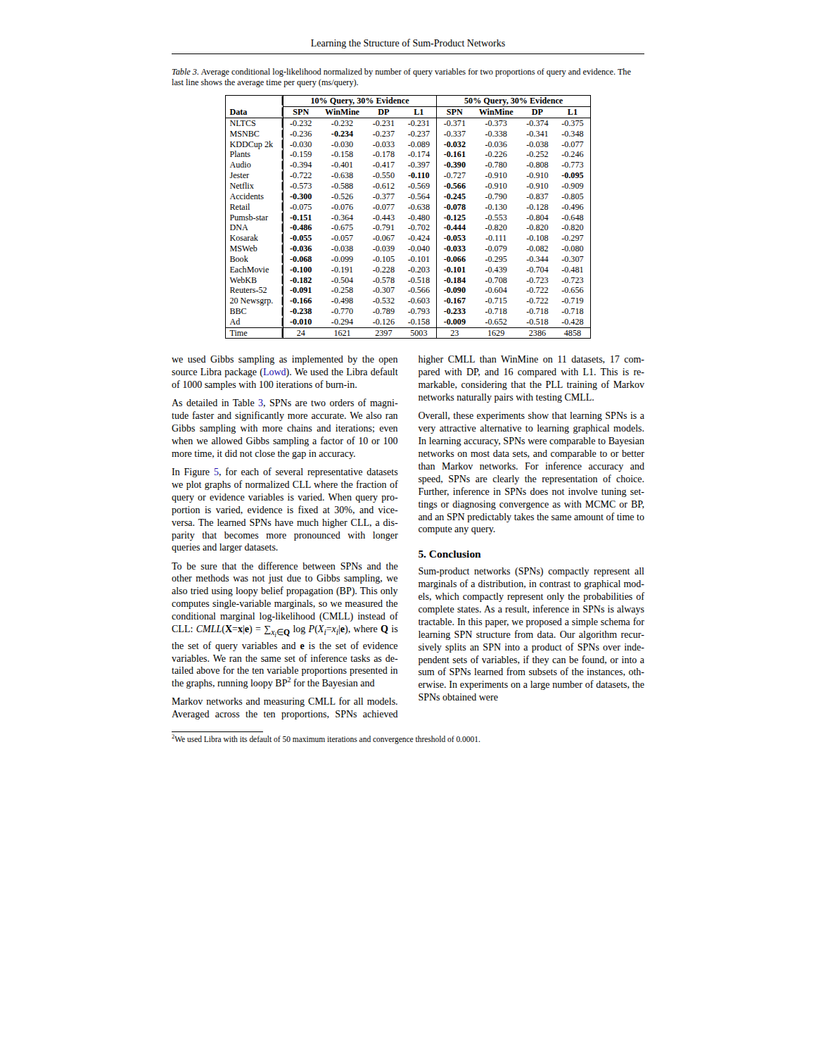Learning the Structure of Sum-Product Networks
Table 3. Average conditional log-likelihood normalized by number of query variables for two proportions of query and evidence. The last line shows the average time per query (ms/query).
| | 10% Query, 30% Evidence | 50% Query, 30% Evidence |
| Data | SPN | WinMine | DP | L1 | SPN | WinMine | DP | L1 |
| NLTCS | -0.232 | -0.232 | -0.231 | -0.231 | -0.371 | -0.373 | -0.374 | -0.375 |
| MSNBC | -0.236 | -0.234 | -0.237 | -0.237 | -0.337 | -0.338 | -0.341 | -0.348 |
| KDDCup 2k | -0.030 | -0.030 | -0.033 | -0.089 | -0.032 | -0.036 | -0.038 | -0.077 |
| Plants | -0.159 | -0.158 | -0.178 | -0.174 | -0.161 | -0.226 | -0.252 | -0.246 |
| Audio | -0.394 | -0.401 | -0.417 | -0.397 | -0.390 | -0.780 | -0.808 | -0.773 |
| Jester | -0.722 | -0.638 | -0.550 | -0.110 | -0.727 | -0.910 | -0.910 | -0.095 |
| Netflix | -0.573 | -0.588 | -0.612 | -0.569 | -0.566 | -0.910 | -0.910 | -0.909 |
| Accidents | -0.300 | -0.526 | -0.377 | -0.564 | -0.245 | -0.790 | -0.837 | -0.805 |
| Retail | -0.075 | -0.076 | -0.077 | -0.638 | -0.078 | -0.130 | -0.128 | -0.496 |
| Pumsb-star | -0.151 | -0.364 | -0.443 | -0.480 | -0.125 | -0.553 | -0.804 | -0.648 |
| DNA | -0.486 | -0.675 | -0.791 | -0.702 | -0.444 | -0.820 | -0.820 | -0.820 |
| Kosarak | -0.055 | -0.057 | -0.067 | -0.424 | -0.053 | -0.111 | -0.108 | -0.297 |
| MSWeb | -0.036 | -0.038 | -0.039 | -0.040 | -0.033 | -0.079 | -0.082 | -0.080 |
| Book | -0.068 | -0.099 | -0.105 | -0.101 | -0.066 | -0.295 | -0.344 | -0.307 |
| EachMovie | -0.100 | -0.191 | -0.228 | -0.203 | -0.101 | -0.439 | -0.704 | -0.481 |
| WebKB | -0.182 | -0.504 | -0.578 | -0.518 | -0.184 | -0.708 | -0.723 | -0.723 |
| Reuters-52 | -0.091 | -0.258 | -0.307 | -0.566 | -0.090 | -0.604 | -0.722 | -0.656 |
| 20 Newsgrp. | -0.166 | -0.498 | -0.532 | -0.603 | -0.167 | -0.715 | -0.722 | -0.719 |
| BBC | -0.238 | -0.770 | -0.789 | -0.793 | -0.233 | -0.718 | -0.718 | -0.718 |
| Ad | -0.010 | -0.294 | -0.126 | -0.158 | -0.009 | -0.652 | -0.518 | -0.428 |
| Time | 24 | 1621 | 2397 | 5003 | 23 | 1629 | 2386 | 4858 |
we used Gibbs sampling as implemented by the open source Libra package (Lowd). We used the Libra default of 1000 samples with 100 iterations of burn-in.
As detailed in Table 3, SPNs are two orders of magnitude faster and significantly more accurate. We also ran Gibbs sampling with more chains and iterations; even when we allowed Gibbs sampling a factor of 10 or 100 more time, it did not close the gap in accuracy.
In Figure 5, for each of several representative datasets we plot graphs of normalized CLL where the fraction of query or evidence variables is varied. When query proportion is varied, evidence is fixed at 30%, and vice-versa. The learned SPNs have much higher CLL, a disparity that becomes more pronounced with longer queries and larger datasets.
To be sure that the difference between SPNs and the other methods was not just due to Gibbs sampling, we also tried using loopy belief propagation (BP). This only computes single-variable marginals, so we measured the conditional marginal log-likelihood (CMLL) instead of CLL: CMLL(X=x|e) = ∑xi∈Q log P(Xi=xi|e), where Q is the set of query variables and e is the set of evidence variables. We ran the same set of inference tasks as detailed above for the ten variable proportions presented in the graphs, running loopy BP2 for the Bayesian and
Markov networks and measuring CMLL for all models. Averaged across the ten proportions, SPNs achieved higher CMLL than WinMine on 11 datasets, 17 compared with DP, and 16 compared with L1. This is remarkable, considering that the PLL training of Markov networks naturally pairs with testing CMLL.
Overall, these experiments show that learning SPNs is a very attractive alternative to learning graphical models. In learning accuracy, SPNs were comparable to Bayesian networks on most data sets, and comparable to or better than Markov networks. For inference accuracy and speed, SPNs are clearly the representation of choice. Further, inference in SPNs does not involve tuning settings or diagnosing convergence as with MCMC or BP, and an SPN predictably takes the same amount of time to compute any query.
5. Conclusion
Sum-product networks (SPNs) compactly represent all marginals of a distribution, in contrast to graphical models, which compactly represent only the probabilities of complete states. As a result, inference in SPNs is always tractable. In this paper, we proposed a simple schema for learning SPN structure from data. Our algorithm recursively splits an SPN into a product of SPNs over independent sets of variables, if they can be found, or into a sum of SPNs learned from subsets of the instances, otherwise. In experiments on a large number of datasets, the SPNs obtained were
2We used Libra with its default of 50 maximum iterations and convergence threshold of 0.0001.